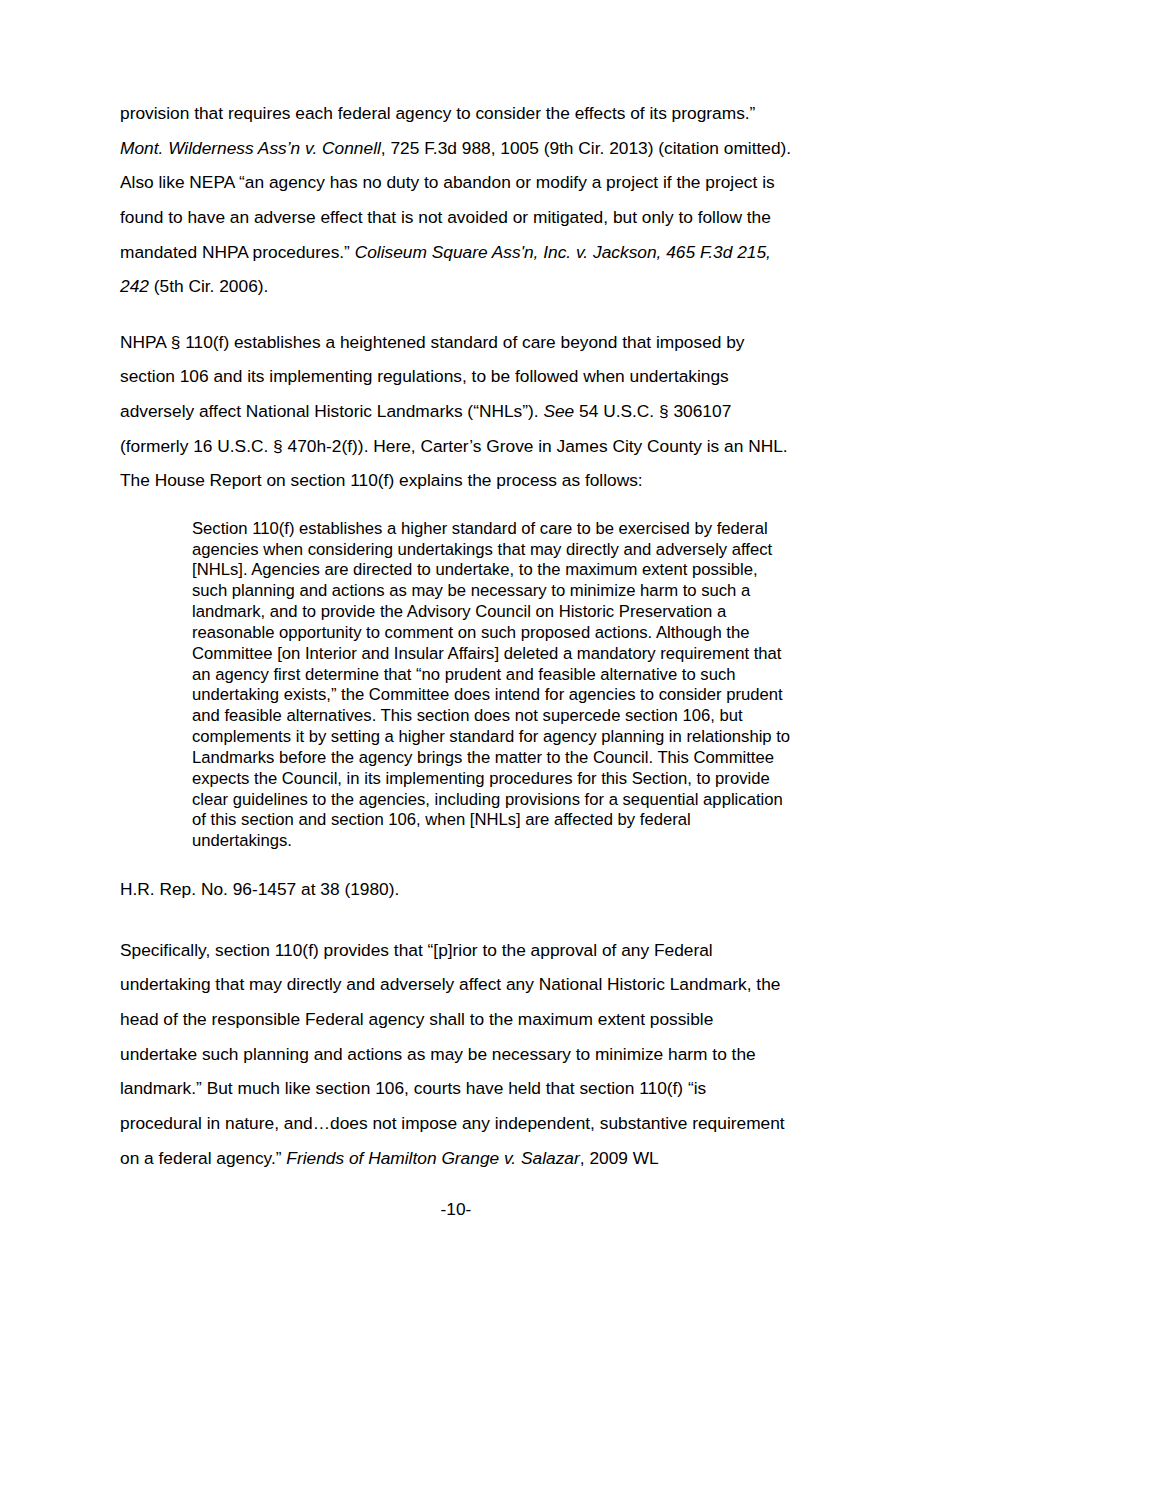provision that requires each federal agency to consider the effects of its programs.” Mont. Wilderness Ass’n v. Connell, 725 F.3d 988, 1005 (9th Cir. 2013) (citation omitted). Also like NEPA “an agency has no duty to abandon or modify a project if the project is found to have an adverse effect that is not avoided or mitigated, but only to follow the mandated NHPA procedures.” Coliseum Square Ass'n, Inc. v. Jackson, 465 F.3d 215, 242 (5th Cir. 2006).
NHPA § 110(f) establishes a heightened standard of care beyond that imposed by section 106 and its implementing regulations, to be followed when undertakings adversely affect National Historic Landmarks (“NHLs”). See 54 U.S.C. § 306107 (formerly 16 U.S.C. § 470h-2(f)). Here, Carter’s Grove in James City County is an NHL. The House Report on section 110(f) explains the process as follows:
Section 110(f) establishes a higher standard of care to be exercised by federal agencies when considering undertakings that may directly and adversely affect [NHLs]. Agencies are directed to undertake, to the maximum extent possible, such planning and actions as may be necessary to minimize harm to such a landmark, and to provide the Advisory Council on Historic Preservation a reasonable opportunity to comment on such proposed actions. Although the Committee [on Interior and Insular Affairs] deleted a mandatory requirement that an agency first determine that “no prudent and feasible alternative to such undertaking exists,” the Committee does intend for agencies to consider prudent and feasible alternatives. This section does not supercede section 106, but complements it by setting a higher standard for agency planning in relationship to Landmarks before the agency brings the matter to the Council. This Committee expects the Council, in its implementing procedures for this Section, to provide clear guidelines to the agencies, including provisions for a sequential application of this section and section 106, when [NHLs] are affected by federal undertakings.
H.R. Rep. No. 96-1457 at 38 (1980).
Specifically, section 110(f) provides that “[p]rior to the approval of any Federal undertaking that may directly and adversely affect any National Historic Landmark, the head of the responsible Federal agency shall to the maximum extent possible undertake such planning and actions as may be necessary to minimize harm to the landmark.” But much like section 106, courts have held that section 110(f) “is procedural in nature, and…does not impose any independent, substantive requirement on a federal agency.” Friends of Hamilton Grange v. Salazar, 2009 WL
-10-